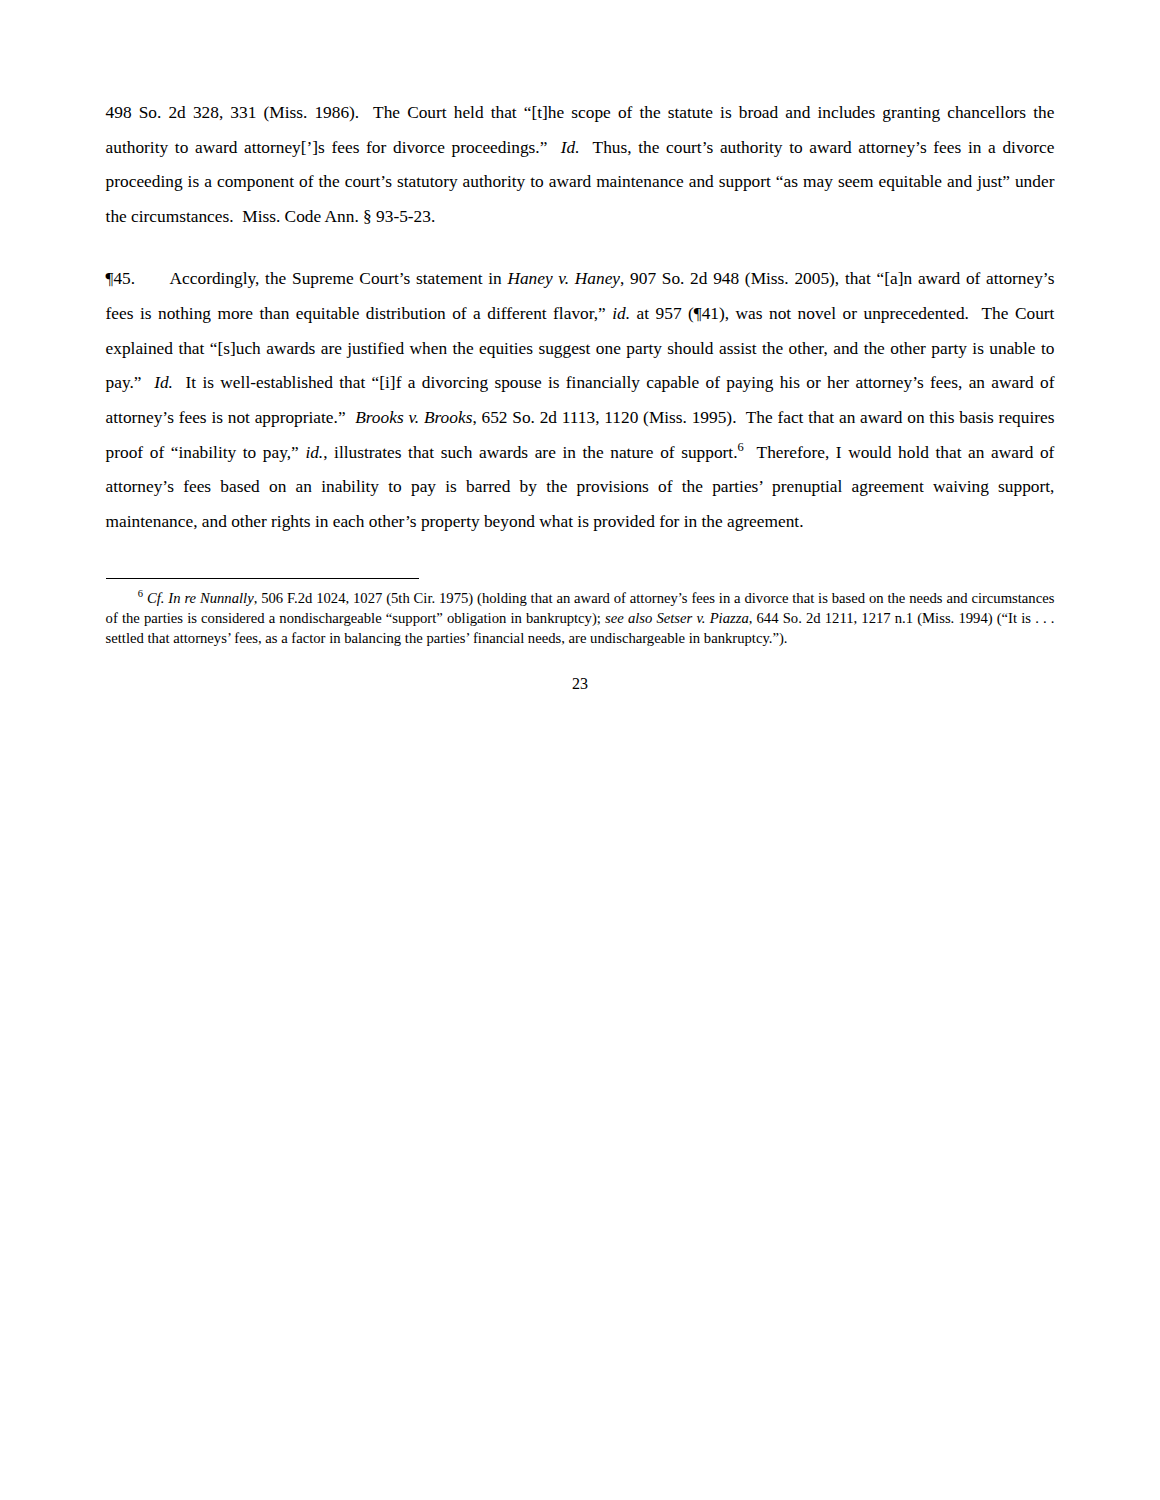498 So. 2d 328, 331 (Miss. 1986). The Court held that “[t]he scope of the statute is broad and includes granting chancellors the authority to award attorney[’]s fees for divorce proceedings.” Id. Thus, the court’s authority to award attorney’s fees in a divorce proceeding is a component of the court’s statutory authority to award maintenance and support “as may seem equitable and just” under the circumstances. Miss. Code Ann. § 93-5-23.
¶45.  Accordingly, the Supreme Court’s statement in Haney v. Haney, 907 So. 2d 948 (Miss. 2005), that “[a]n award of attorney’s fees is nothing more than equitable distribution of a different flavor,” id. at 957 (¶41), was not novel or unprecedented. The Court explained that “[s]uch awards are justified when the equities suggest one party should assist the other, and the other party is unable to pay.” Id. It is well-established that “[i]f a divorcing spouse is financially capable of paying his or her attorney’s fees, an award of attorney’s fees is not appropriate.” Brooks v. Brooks, 652 So. 2d 1113, 1120 (Miss. 1995). The fact that an award on this basis requires proof of “inability to pay,” id., illustrates that such awards are in the nature of support.6 Therefore, I would hold that an award of attorney’s fees based on an inability to pay is barred by the provisions of the parties’ prenuptial agreement waiving support, maintenance, and other rights in each other’s property beyond what is provided for in the agreement.
6 Cf. In re Nunnally, 506 F.2d 1024, 1027 (5th Cir. 1975) (holding that an award of attorney’s fees in a divorce that is based on the needs and circumstances of the parties is considered a nondischargeable “support” obligation in bankruptcy); see also Setser v. Piazza, 644 So. 2d 1211, 1217 n.1 (Miss. 1994) (“It is . . . settled that attorneys’ fees, as a factor in balancing the parties’ financial needs, are undischargeable in bankruptcy.”).
23